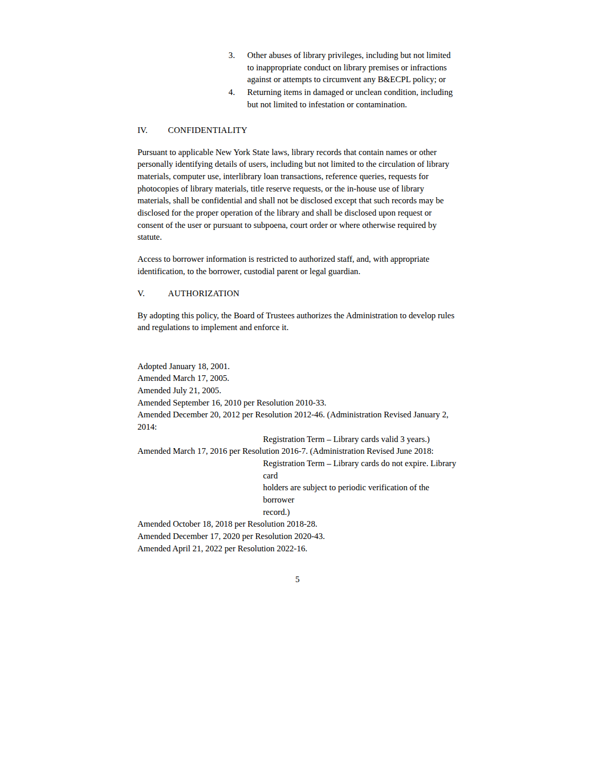3. Other abuses of library privileges, including but not limited to inappropriate conduct on library premises or infractions against or attempts to circumvent any B&ECPL policy; or
4. Returning items in damaged or unclean condition, including but not limited to infestation or contamination.
IV. CONFIDENTIALITY
Pursuant to applicable New York State laws, library records that contain names or other personally identifying details of users, including but not limited to the circulation of library materials, computer use, interlibrary loan transactions, reference queries, requests for photocopies of library materials, title reserve requests, or the in-house use of library materials, shall be confidential and shall not be disclosed except that such records may be disclosed for the proper operation of the library and shall be disclosed upon request or consent of the user or pursuant to subpoena, court order or where otherwise required by statute.
Access to borrower information is restricted to authorized staff, and, with appropriate identification, to the borrower, custodial parent or legal guardian.
V. AUTHORIZATION
By adopting this policy, the Board of Trustees authorizes the Administration to develop rules and regulations to implement and enforce it.
Adopted January 18, 2001.
Amended March 17, 2005.
Amended July 21, 2005.
Amended September 16, 2010 per Resolution 2010-33.
Amended December 20, 2012 per Resolution 2012-46. (Administration Revised January 2, 2014:
Registration Term – Library cards valid 3 years.)
Amended March 17, 2016 per Resolution 2016-7. (Administration Revised June 2018:
Registration Term – Library cards do not expire. Library card
holders are subject to periodic verification of the borrower
record.)
Amended October 18, 2018 per Resolution 2018-28.
Amended December 17, 2020 per Resolution 2020-43.
Amended April 21, 2022 per Resolution 2022-16.
5